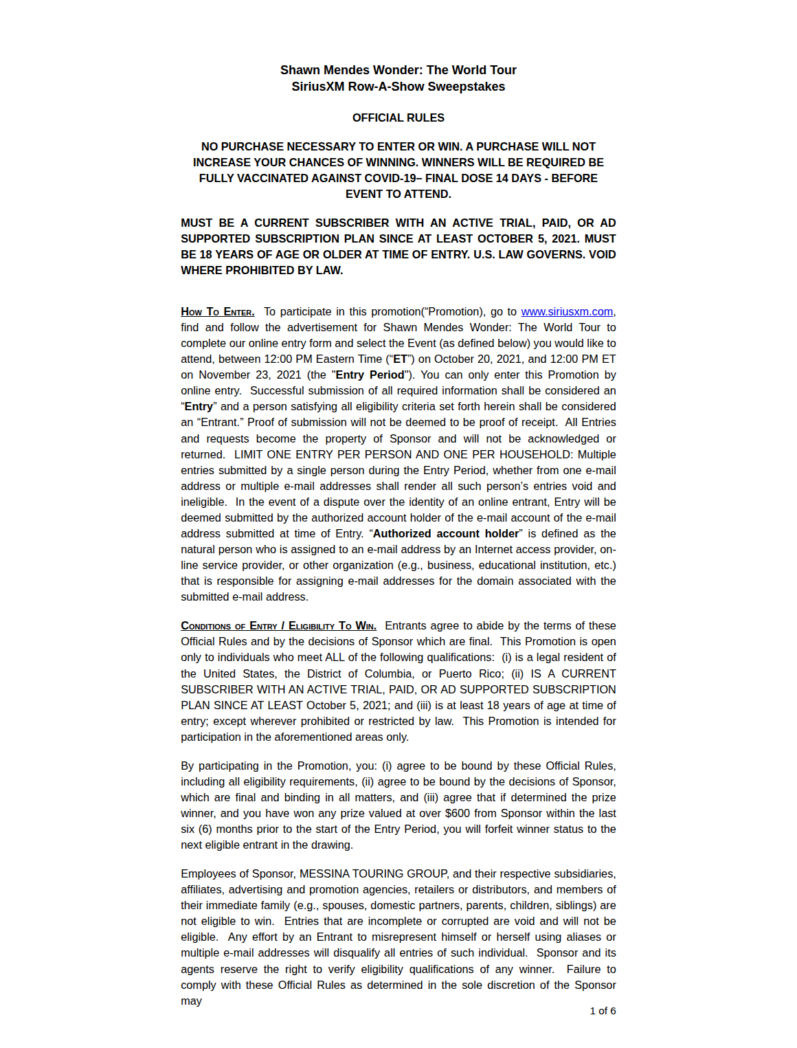Shawn Mendes Wonder: The World Tour
SiriusXM Row-A-Show Sweepstakes
OFFICIAL RULES
NO PURCHASE NECESSARY TO ENTER OR WIN. A PURCHASE WILL NOT INCREASE YOUR CHANCES OF WINNING. WINNERS WILL BE REQUIRED BE FULLY VACCINATED AGAINST COVID-19– FINAL DOSE 14 DAYS - BEFORE EVENT TO ATTEND.
MUST BE A CURRENT SUBSCRIBER WITH AN ACTIVE TRIAL, PAID, OR AD SUPPORTED SUBSCRIPTION PLAN SINCE AT LEAST OCTOBER 5, 2021. MUST BE 18 YEARS OF AGE OR OLDER AT TIME OF ENTRY. U.S. LAW GOVERNS. VOID WHERE PROHIBITED BY LAW.
How To Enter. To participate in this promotion(“Promotion), go to www.siriusxm.com, find and follow the advertisement for Shawn Mendes Wonder: The World Tour to complete our online entry form and select the Event (as defined below) you would like to attend, between 12:00 PM Eastern Time (“ET”) on October 20, 2021, and 12:00 PM ET on November 23, 2021 (the "Entry Period"). You can only enter this Promotion by online entry. Successful submission of all required information shall be considered an “Entry” and a person satisfying all eligibility criteria set forth herein shall be considered an “Entrant.” Proof of submission will not be deemed to be proof of receipt. All Entries and requests become the property of Sponsor and will not be acknowledged or returned. LIMIT ONE ENTRY PER PERSON AND ONE PER HOUSEHOLD: Multiple entries submitted by a single person during the Entry Period, whether from one e-mail address or multiple e-mail addresses shall render all such person’s entries void and ineligible. In the event of a dispute over the identity of an online entrant, Entry will be deemed submitted by the authorized account holder of the e-mail account of the e-mail address submitted at time of Entry. “Authorized account holder” is defined as the natural person who is assigned to an e-mail address by an Internet access provider, on-line service provider, or other organization (e.g., business, educational institution, etc.) that is responsible for assigning e-mail addresses for the domain associated with the submitted e-mail address.
Conditions of Entry / Eligibility To Win. Entrants agree to abide by the terms of these Official Rules and by the decisions of Sponsor which are final. This Promotion is open only to individuals who meet ALL of the following qualifications: (i) is a legal resident of the United States, the District of Columbia, or Puerto Rico; (ii) IS A CURRENT SUBSCRIBER WITH AN ACTIVE TRIAL, PAID, OR AD SUPPORTED SUBSCRIPTION PLAN SINCE AT LEAST October 5, 2021; and (iii) is at least 18 years of age at time of entry; except wherever prohibited or restricted by law. This Promotion is intended for participation in the aforementioned areas only.
By participating in the Promotion, you: (i) agree to be bound by these Official Rules, including all eligibility requirements, (ii) agree to be bound by the decisions of Sponsor, which are final and binding in all matters, and (iii) agree that if determined the prize winner, and you have won any prize valued at over $600 from Sponsor within the last six (6) months prior to the start of the Entry Period, you will forfeit winner status to the next eligible entrant in the drawing.
Employees of Sponsor, MESSINA TOURING GROUP, and their respective subsidiaries, affiliates, advertising and promotion agencies, retailers or distributors, and members of their immediate family (e.g., spouses, domestic partners, parents, children, siblings) are not eligible to win. Entries that are incomplete or corrupted are void and will not be eligible. Any effort by an Entrant to misrepresent himself or herself using aliases or multiple e-mail addresses will disqualify all entries of such individual. Sponsor and its agents reserve the right to verify eligibility qualifications of any winner. Failure to comply with these Official Rules as determined in the sole discretion of the Sponsor may
1 of 6